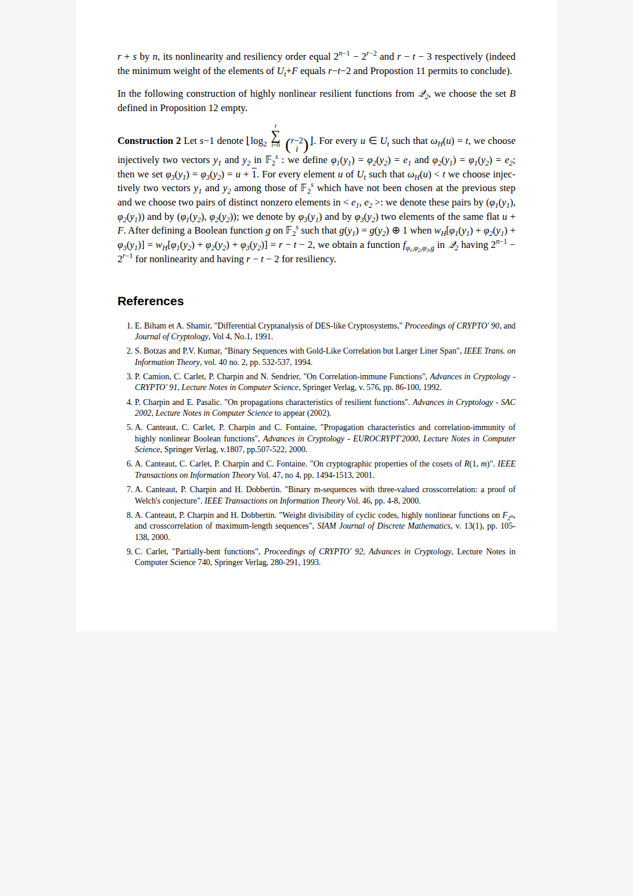r + s by n, its nonlinearity and resiliency order equal 2n−1 − 2r−2 and r − t − 3 respectively (indeed the minimum weight of the elements of Ut+F equals r−t−2 and Propostion 11 permits to conclude).
In the following construction of highly nonlinear resilient functions from 𝒬2, we choose the set B defined in Proposition 12 empty.
Construction 2 Let s−1 denote ⌊log2 t∑i=0 (r−2
i)⌋. For every u ∈ Ut such that ωH(u) = t, we choose injectively two vectors y1 and y2 in 𝔽2s : we define φ1(y1) = φ2(y2) = e1 and φ2(y1) = φ1(y2) = e2; then we set φ3(y1) = φ3(y2) = u + 1. For every element u of Ut such that ωH(u) < t we choose injectively two vectors y1 and y2 among those of 𝔽2s which have not been chosen at the previous step and we choose two pairs of distinct nonzero elements in < e1, e2 >: we denote these pairs by (φ1(y1), φ2(y1)) and by (φ1(y2), φ2(y2)); we denote by φ3(y1) and by φ3(y2) two elements of the same flat u + F. After defining a Boolean function g on 𝔽2s such that g(y1) = g(y2) ⊕ 1 when wH[φ1(y1) + φ2(y1) + φ3(y1)] = wH[φ1(y2) + φ2(y2) + φ3(y2)] = r − t − 2, we obtain a function fφ1,φ2,φ3,g in 𝒬2 having 2n−1 − 2r−1 for nonlinearity and having r − t − 2 for resiliency.
References
E. Biham et A. Shamir, "Differential Cryptanalysis of DES-like Cryptosystems," Proceedings of CRYPTO' 90, and Journal of Cryptology, Vol 4, No.1, 1991.
S. Botzas and P.V. Kumar, "Binary Sequences with Gold-Like Correlation but Larger Liner Span", IEEE Trans. on Information Theory, vol. 40 no. 2, pp. 532-537, 1994.
P. Camion, C. Carlet, P. Charpin and N. Sendrier, "On Correlation-immune Functions", Advances in Cryptology - CRYPTO' 91, Lecture Notes in Computer Science, Springer Verlag, v. 576, pp. 86-100, 1992.
P. Charpin and E. Pasalic. "On propagations characteristics of resilient functions". Advances in Cryptology - SAC 2002, Lecture Notes in Computer Science to appear (2002).
A. Canteaut, C. Carlet, P. Charpin and C. Fontaine, "Propagation characteristics and correlation-immunity of highly nonlinear Boolean functions", Advances in Cryptology - EUROCRYPT'2000, Lecture Notes in Computer Science, Springer Verlag, v.1807, pp.507-522, 2000.
A. Canteaut, C. Carlet, P. Charpin and C. Fontaine. "On cryptographic properties of the cosets of R(1, m)". IEEE Transactions on Information Theory Vol. 47, no 4, pp. 1494-1513, 2001.
A. Canteaut, P. Charpin and H. Dobbertin. "Binary m-sequences with three-valued crosscorrelation: a proof of Welch's conjecture". IEEE Transactions on Information Theory Vol. 46, pp. 4-8, 2000.
A. Canteaut, P. Charpin and H. Dobbertin. "Weight divisibility of cyclic codes, highly nonlinear functions on F2m, and crosscorrelation of maximum-length sequences", SIAM Journal of Discrete Mathematics, v. 13(1), pp. 105-138, 2000.
C. Carlet, "Partially-bent functions", Proceedings of CRYPTO' 92, Advances in Cryptology, Lecture Notes in Computer Science 740, Springer Verlag, 280-291, 1993.